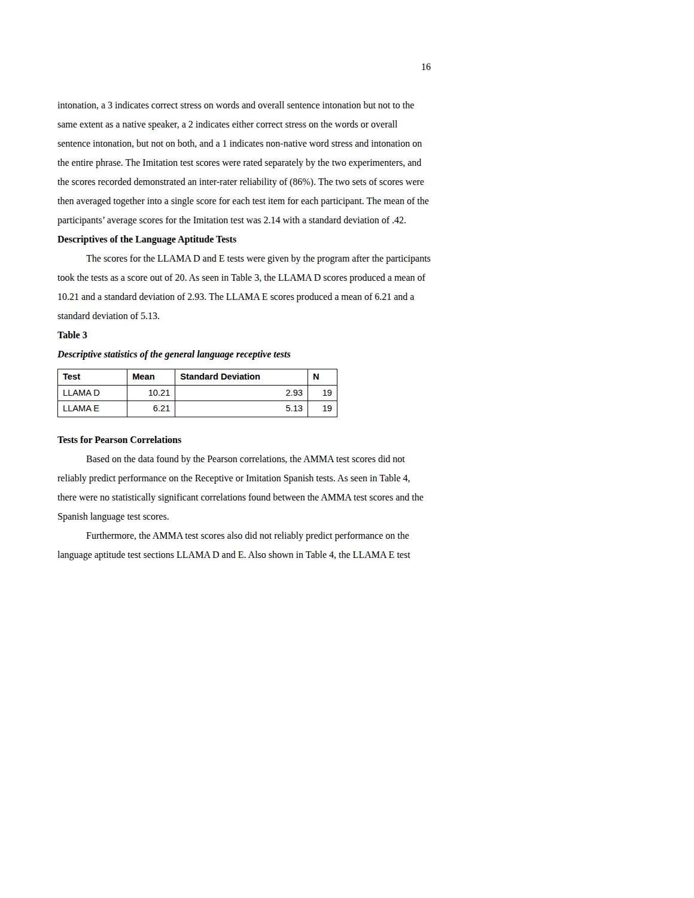16
intonation, a 3 indicates correct stress on words and overall sentence intonation but not to the same extent as a native speaker, a 2 indicates either correct stress on the words or overall sentence intonation, but not on both, and a 1 indicates non-native word stress and intonation on the entire phrase. The Imitation test scores were rated separately by the two experimenters, and the scores recorded demonstrated an inter-rater reliability of (86%). The two sets of scores were then averaged together into a single score for each test item for each participant. The mean of the participants’ average scores for the Imitation test was 2.14 with a standard deviation of .42.
Descriptives of the Language Aptitude Tests
The scores for the LLAMA D and E tests were given by the program after the participants took the tests as a score out of 20. As seen in Table 3, the LLAMA D scores produced a mean of 10.21 and a standard deviation of 2.93. The LLAMA E scores produced a mean of 6.21 and a standard deviation of 5.13.
Table 3
Descriptive statistics of the general language receptive tests
| Test | Mean | Standard Deviation | N |
| --- | --- | --- | --- |
| LLAMA D | 10.21 | 2.93 | 19 |
| LLAMA E | 6.21 | 5.13 | 19 |
Tests for Pearson Correlations
Based on the data found by the Pearson correlations, the AMMA test scores did not reliably predict performance on the Receptive or Imitation Spanish tests. As seen in Table 4, there were no statistically significant correlations found between the AMMA test scores and the Spanish language test scores.
Furthermore, the AMMA test scores also did not reliably predict performance on the language aptitude test sections LLAMA D and E. Also shown in Table 4, the LLAMA E test